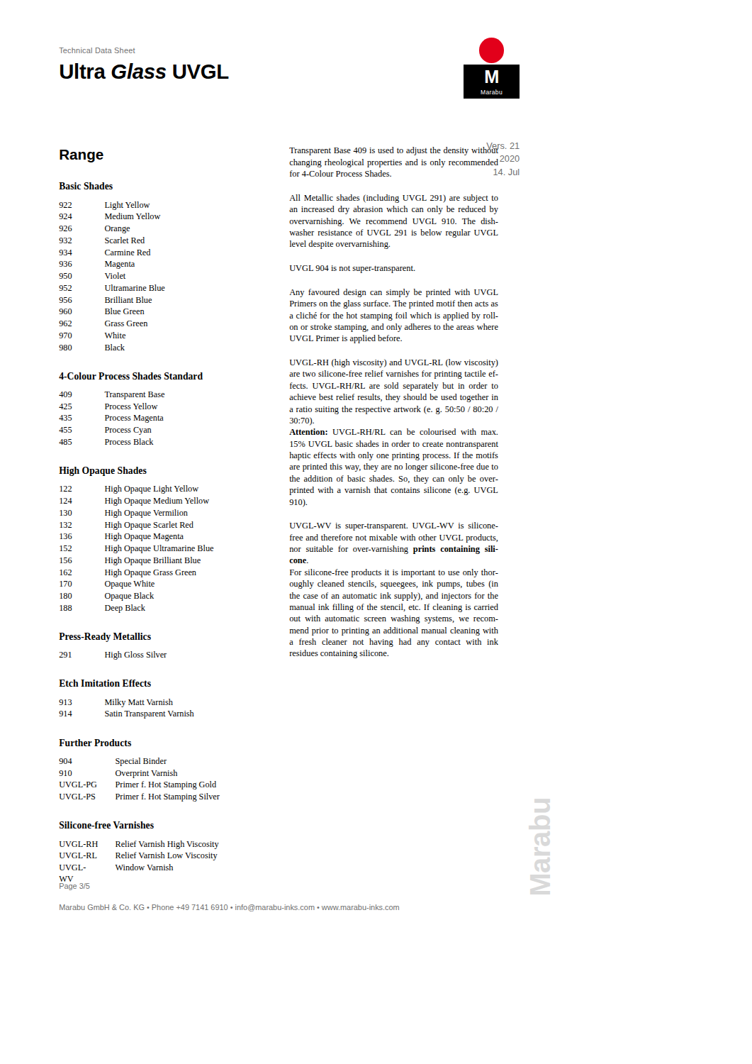M
Marabu
Technical Data Sheet
Ultra Glass UVGL
Vers. 21
2020
14. Jul
Range
Basic Shades
| 922 | Light Yellow |
| 924 | Medium Yellow |
| 926 | Orange |
| 932 | Scarlet Red |
| 934 | Carmine Red |
| 936 | Magenta |
| 950 | Violet |
| 952 | Ultramarine Blue |
| 956 | Brilliant Blue |
| 960 | Blue Green |
| 962 | Grass Green |
| 970 | White |
| 980 | Black |
4-Colour Process Shades Standard
| 409 | Transparent Base |
| 425 | Process Yellow |
| 435 | Process Magenta |
| 455 | Process Cyan |
| 485 | Process Black |
High Opaque Shades
| 122 | High Opaque Light Yellow |
| 124 | High Opaque Medium Yellow |
| 130 | High Opaque Vermilion |
| 132 | High Opaque Scarlet Red |
| 136 | High Opaque Magenta |
| 152 | High Opaque Ultramarine Blue |
| 156 | High Opaque Brilliant Blue |
| 162 | High Opaque Grass Green |
| 170 | Opaque White |
| 180 | Opaque Black |
| 188 | Deep Black |
Press-Ready Metallics
| 291 | High Gloss Silver |
Etch Imitation Effects
| 913 | Milky Matt Varnish |
| 914 | Satin Transparent Varnish |
Further Products
| 904 | Special Binder |
| 910 | Overprint Varnish |
| UVGL-PG | Primer f. Hot Stamping Gold |
| UVGL-PS | Primer f. Hot Stamping Silver |
Silicone-free Varnishes
| UVGL-RH | Relief Varnish High Viscosity |
| UVGL-RL | Relief Varnish Low Viscosity |
| UVGL- WV | Window Varnish |
Transparent Base 409 is used to adjust the density without changing rheological properties and is only recommended for 4-Colour Process Shades.
All Metallic shades (including UVGL 291) are subject to an increased dry abrasion which can only be reduced by overvarnishing. We recommend UVGL 910. The dishwasher resistance of UVGL 291 is below regular UVGL level despite overvarnishing.
UVGL 904 is not super-transparent.
Any favoured design can simply be printed with UVGL Primers on the glass surface. The printed motif then acts as a cliché for the hot stamping foil which is applied by roll-on or stroke stamping, and only adheres to the areas where UVGL Primer is applied before.
UVGL-RH (high viscosity) and UVGL-RL (low viscosity) are two silicone-free relief varnishes for printing tactile effects. UVGL-RH/RL are sold separately but in order to achieve best relief results, they should be used together in a ratio suiting the respective artwork (e. g. 50:50 / 80:20 / 30:70).
Attention: UVGL-RH/RL can be colourised with max. 15% UVGL basic shades in order to create nontransparent haptic effects with only one printing process. If the motifs are printed this way, they are no longer silicone-free due to the addition of basic shades. So, they can only be overprinted with a varnish that contains silicone (e.g. UVGL 910).
UVGL-WV is super-transparent. UVGL-WV is silicone-free and therefore not mixable with other UVGL products, nor suitable for over-varnishing prints containing silicone.
For silicone-free products it is important to use only thoroughly cleaned stencils, squeegees, ink pumps, tubes (in the case of an automatic ink supply), and injectors for the manual ink filling of the stencil, etc. If cleaning is carried out with automatic screen washing systems, we recommend prior to printing an additional manual cleaning with a fresh cleaner not having had any contact with ink residues containing silicone.
Marabu
Page 3/5
Marabu GmbH & Co. KG • Phone +49 7141 6910 • info@marabu-inks.com • www.marabu-inks.com